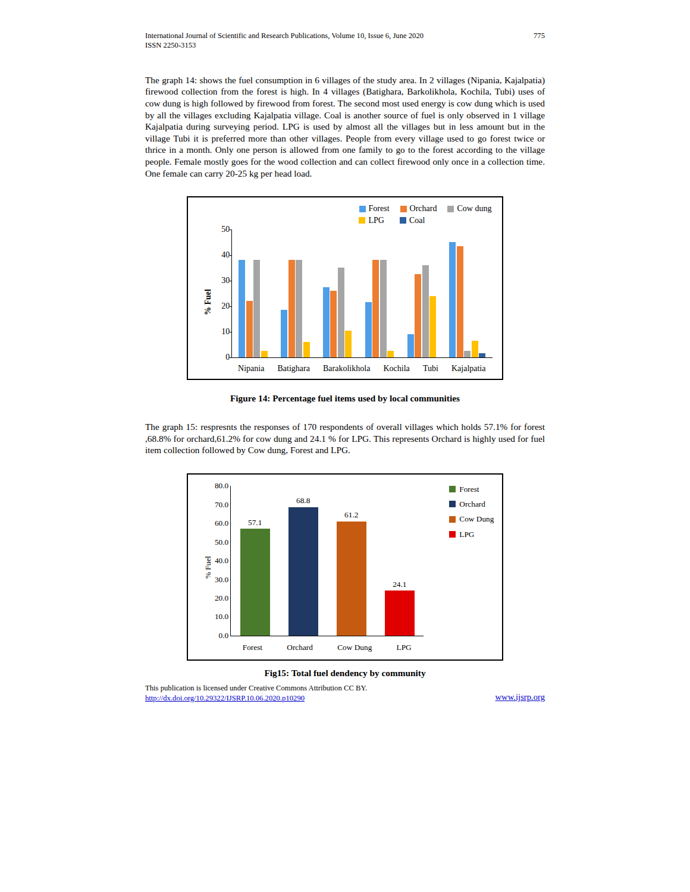International Journal of Scientific and Research Publications, Volume 10, Issue 6, June 2020
ISSN 2250-3153
775
The graph 14: shows the fuel consumption in 6 villages of the study area. In 2 villages (Nipania, Kajalpatia) firewood collection from the forest is high. In 4 villages (Batighara, Barkolikhola, Kochila, Tubi) uses of cow dung is high followed by firewood from forest. The second most used energy is cow dung which is used by all the villages excluding Kajalpatia village. Coal is another source of fuel is only observed in 1 village Kajalpatia during surveying period. LPG is used by almost all the villages but in less amount but in the village Tubi it is preferred more than other villages. People from every village used to go forest twice or thrice in a month. Only one person is allowed from one family to go to the forest according to the village people. Female mostly goes for the wood collection and can collect firewood only once in a collection time. One female can carry 20-25 kg per head load.
Forest Orchard Cow dung
LPG Coal
% Fuel
50
40
30
20
10
0
Nipania Batighara Barakolikhola Kochila Tubi Kajalpatia
Figure 14: Percentage fuel items used by local communities
The graph 15: respresnts the responses of 170 respondents of overall villages which holds 57.1% for forest ,68.8% for orchard,61.2% for cow dung and 24.1 % for LPG. This represents Orchard is highly used for fuel item collection followed by Cow dung, Forest and LPG.
Forest
Orchard
Cow Dung
LPG
% Fuel
80.0
70.0
60.0
50.0
40.0
30.0
20.0
10.0
0.0
57.1
68.8
61.2
24.1
Forest Orchard Cow Dung LPG
Fig15: Total fuel dendency by community
This publication is licensed under Creative Commons Attribution CC BY.
http://dx.doi.org/10.29322/IJSRP.10.06.2020.p10290 www.ijsrp.org